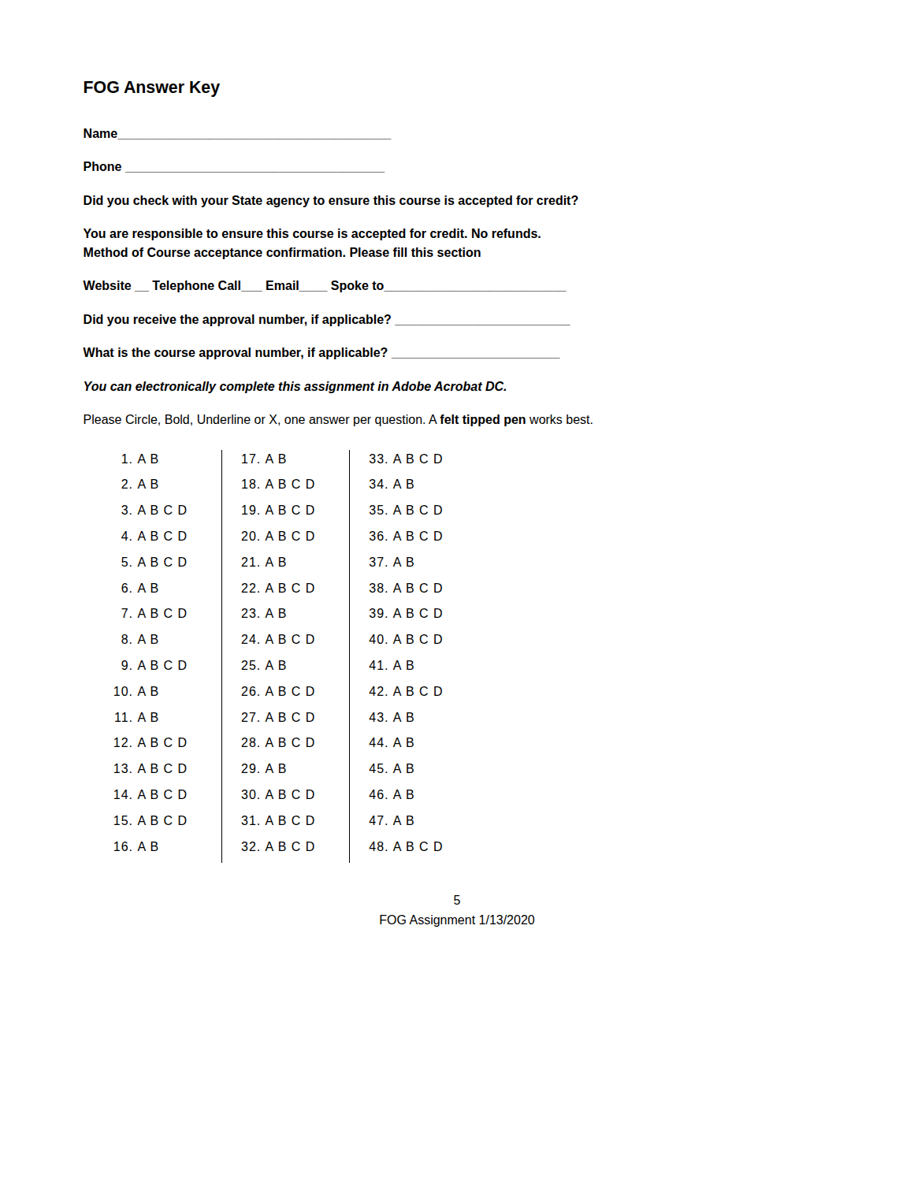FOG Answer Key
Name_______________________________________
Phone _____________________________________
Did you check with your State agency to ensure this course is accepted for credit?
You are responsible to ensure this course is accepted for credit. No refunds.
Method of Course acceptance confirmation. Please fill this section
Website __ Telephone Call___ Email____ Spoke to__________________________
Did you receive the approval number, if applicable? _________________________
What is the course approval number, if applicable? ________________________
You can electronically complete this assignment in Adobe Acrobat DC.
Please Circle, Bold, Underline or X, one answer per question. A felt tipped pen works best.
A B
A B
A B C D
A B C D
A B C D
A B
A B C D
A B
A B C D
A B
A B
A B C D
A B C D
A B C D
A B C D
A B
A B
A B C D
A B C D
A B C D
A B
A B C D
A B
A B C D
A B
A B C D
A B C D
A B C D
A B
A B C D
A B C D
A B C D
A B C D
A B
A B C D
A B C D
A B
A B C D
A B C D
A B C D
A B
A B C D
A B
A B
A B
A B
A B
A B C D
5
FOG Assignment 1/13/2020